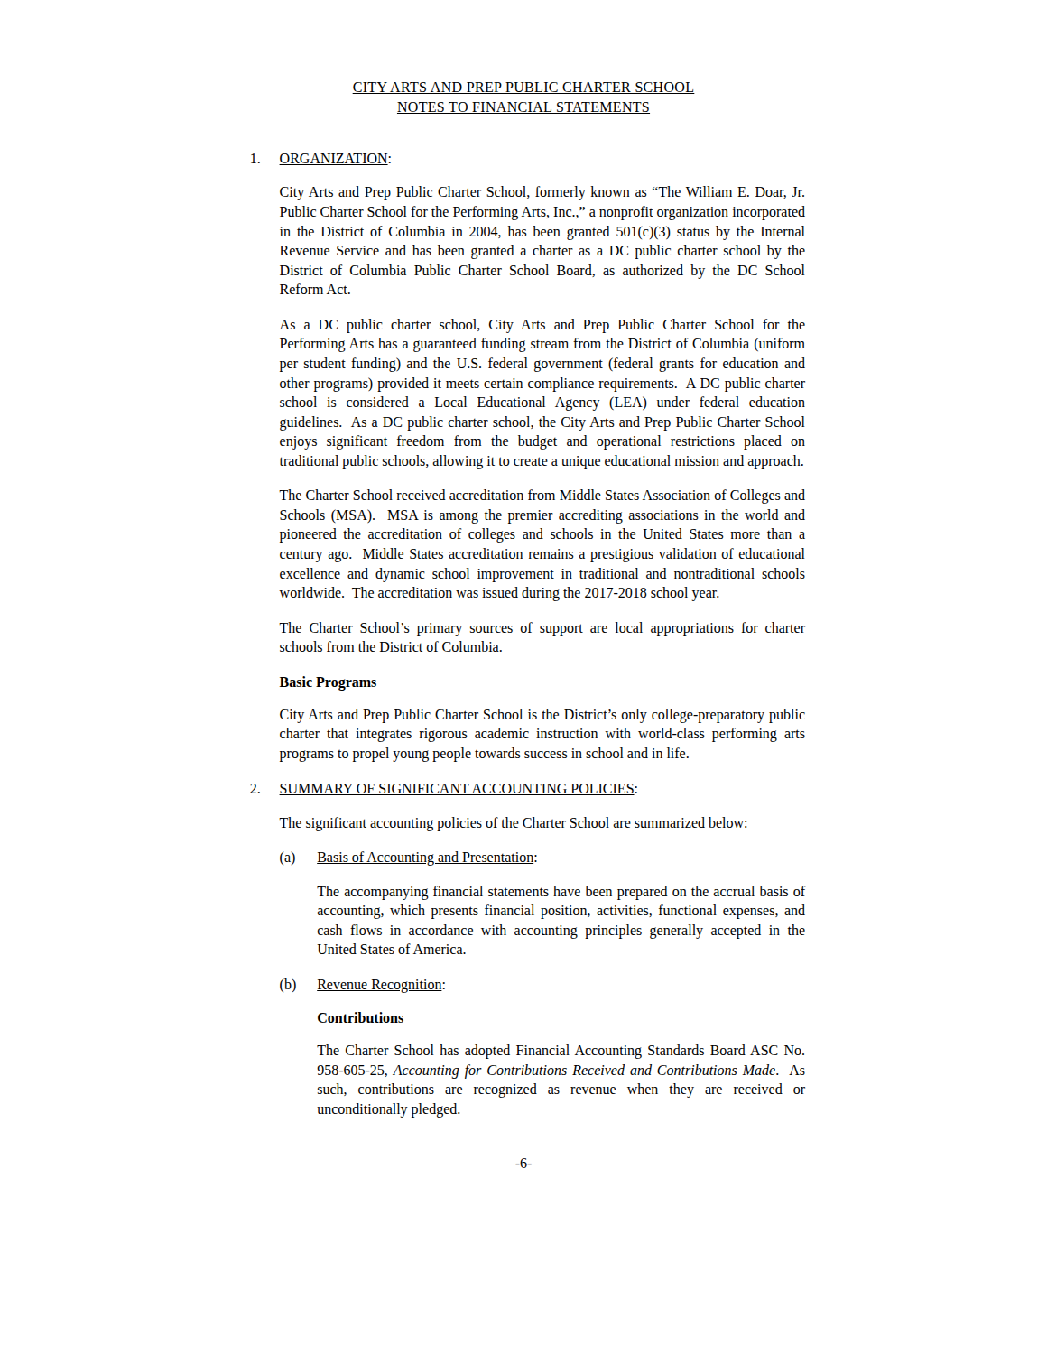CITY ARTS AND PREP PUBLIC CHARTER SCHOOL
NOTES TO FINANCIAL STATEMENTS
ORGANIZATION:
City Arts and Prep Public Charter School, formerly known as “The William E. Doar, Jr. Public Charter School for the Performing Arts, Inc.,” a nonprofit organization incorporated in the District of Columbia in 2004, has been granted 501(c)(3) status by the Internal Revenue Service and has been granted a charter as a DC public charter school by the District of Columbia Public Charter School Board, as authorized by the DC School Reform Act.
As a DC public charter school, City Arts and Prep Public Charter School for the Performing Arts has a guaranteed funding stream from the District of Columbia (uniform per student funding) and the U.S. federal government (federal grants for education and other programs) provided it meets certain compliance requirements. A DC public charter school is considered a Local Educational Agency (LEA) under federal education guidelines. As a DC public charter school, the City Arts and Prep Public Charter School enjoys significant freedom from the budget and operational restrictions placed on traditional public schools, allowing it to create a unique educational mission and approach.
The Charter School received accreditation from Middle States Association of Colleges and Schools (MSA). MSA is among the premier accrediting associations in the world and pioneered the accreditation of colleges and schools in the United States more than a century ago. Middle States accreditation remains a prestigious validation of educational excellence and dynamic school improvement in traditional and nontraditional schools worldwide. The accreditation was issued during the 2017-2018 school year.
The Charter School’s primary sources of support are local appropriations for charter schools from the District of Columbia.
Basic Programs
City Arts and Prep Public Charter School is the District’s only college-preparatory public charter that integrates rigorous academic instruction with world-class performing arts programs to propel young people towards success in school and in life.
SUMMARY OF SIGNIFICANT ACCOUNTING POLICIES:
The significant accounting policies of the Charter School are summarized below:
Basis of Accounting and Presentation:
The accompanying financial statements have been prepared on the accrual basis of accounting, which presents financial position, activities, functional expenses, and cash flows in accordance with accounting principles generally accepted in the United States of America.
Revenue Recognition:
Contributions
The Charter School has adopted Financial Accounting Standards Board ASC No. 958-605-25, Accounting for Contributions Received and Contributions Made. As such, contributions are recognized as revenue when they are received or unconditionally pledged.
-6-